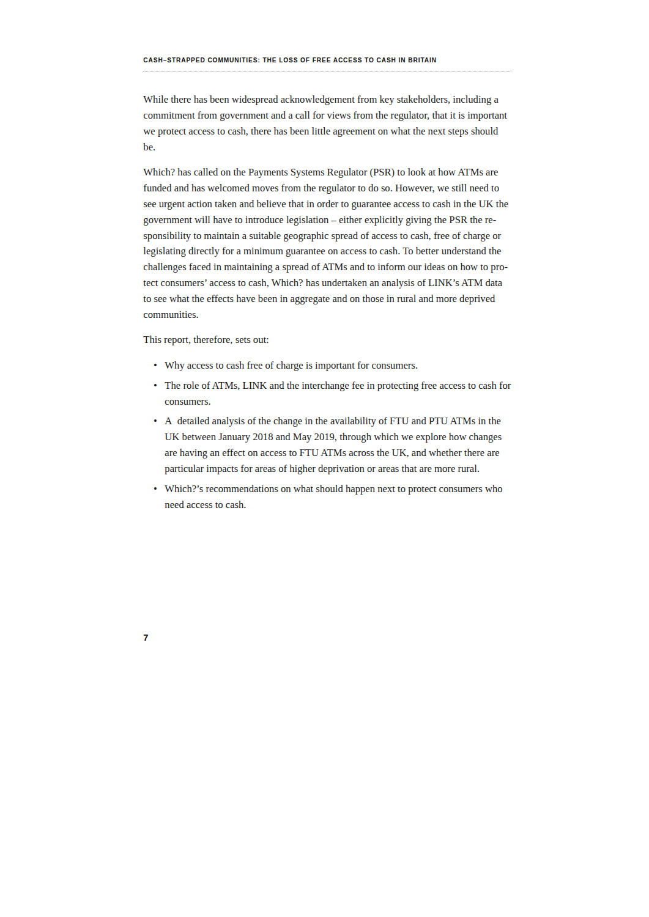Cash–strapped communities: the loss of free access to cash in Britain
While there has been widespread acknowledgement from key stakeholders, including a commitment from government and a call for views from the regulator, that it is important we protect access to cash, there has been little agreement on what the next steps should be.
Which? has called on the Payments Systems Regulator (PSR) to look at how ATMs are funded and has welcomed moves from the regulator to do so. However, we still need to see urgent action taken and believe that in order to guarantee access to cash in the UK the government will have to introduce legislation – either explicitly giving the PSR the responsibility to maintain a suitable geographic spread of access to cash, free of charge or legislating directly for a minimum guarantee on access to cash. To better understand the challenges faced in maintaining a spread of ATMs and to inform our ideas on how to protect consumers’ access to cash, Which? has undertaken an analysis of LINK’s ATM data to see what the effects have been in aggregate and on those in rural and more deprived communities.
This report, therefore, sets out:
Why access to cash free of charge is important for consumers.
The role of ATMs, LINK and the interchange fee in protecting free access to cash for consumers.
A detailed analysis of the change in the availability of FTU and PTU ATMs in the UK between January 2018 and May 2019, through which we explore how changes are having an effect on access to FTU ATMs across the UK, and whether there are particular impacts for areas of higher deprivation or areas that are more rural.
Which?’s recommendations on what should happen next to protect consumers who need access to cash.
7